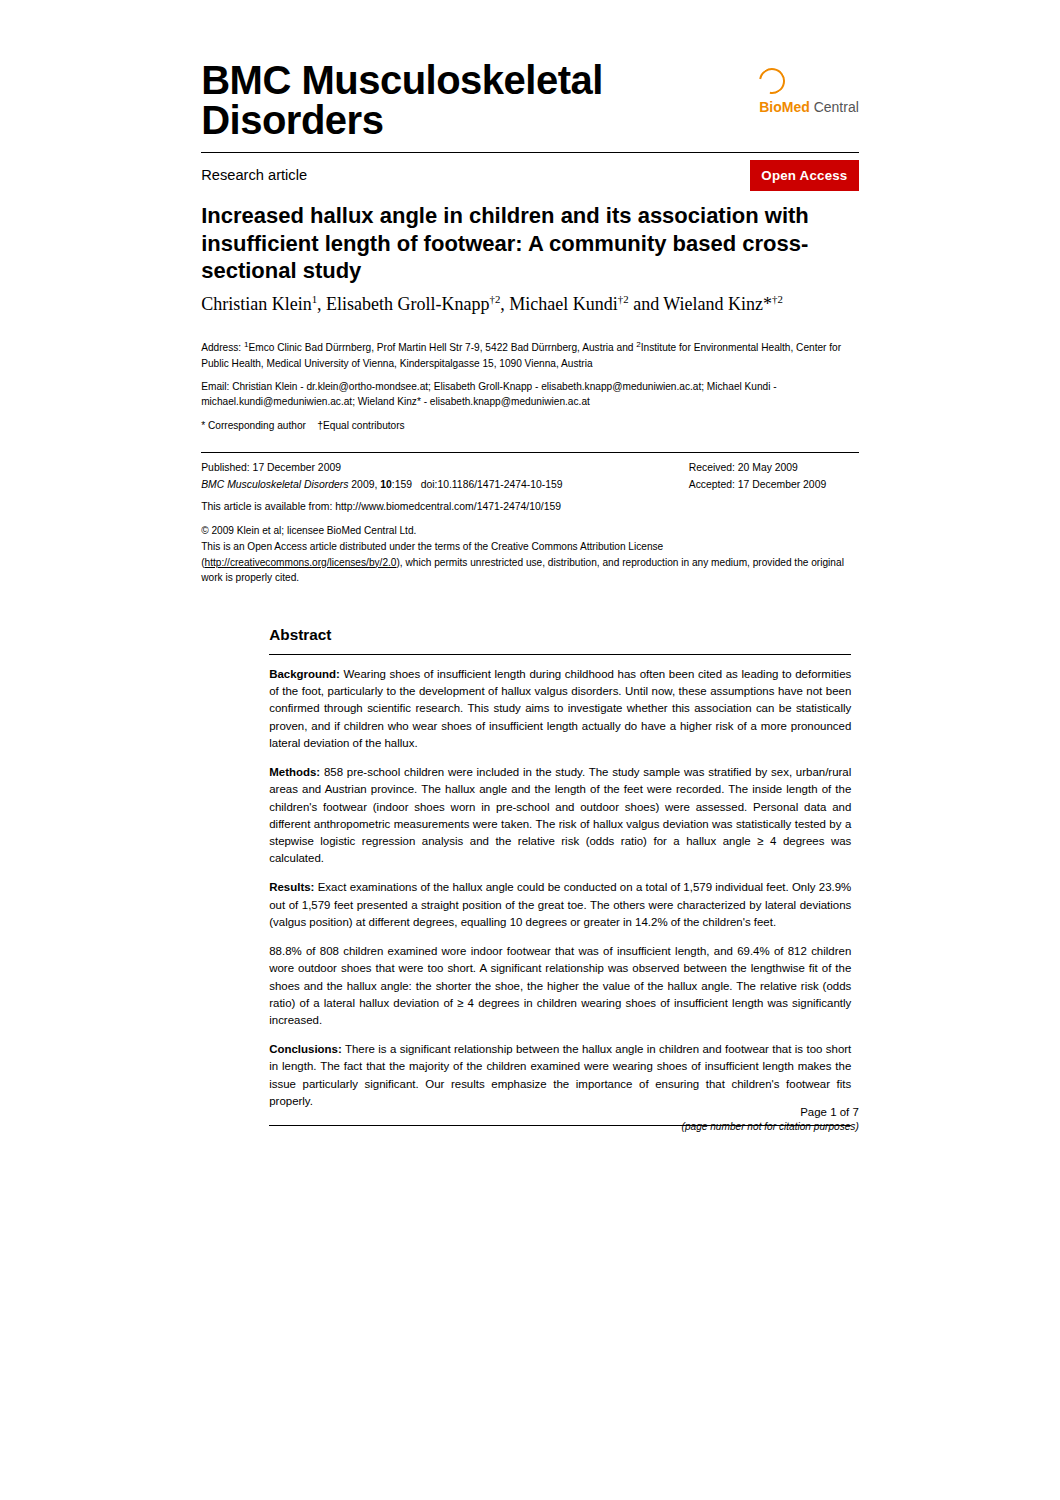BMC Musculoskeletal Disorders
BioMed Central
Research article
Open Access
Increased hallux angle in children and its association with insufficient length of footwear: A community based cross-sectional study
Christian Klein1, Elisabeth Groll-Knapp†2, Michael Kundi†2 and Wieland Kinz*†2
Address: 1Emco Clinic Bad Dürrnberg, Prof Martin Hell Str 7-9, 5422 Bad Dürrnberg, Austria and 2Institute for Environmental Health, Center for Public Health, Medical University of Vienna, Kinderspitalgasse 15, 1090 Vienna, Austria
Email: Christian Klein - dr.klein@ortho-mondsee.at; Elisabeth Groll-Knapp - elisabeth.knapp@meduniwien.ac.at; Michael Kundi - michael.kundi@meduniwien.ac.at; Wieland Kinz* - elisabeth.knapp@meduniwien.ac.at
* Corresponding author †Equal contributors
Published: 17 December 2009
BMC Musculoskeletal Disorders 2009, 10:159 doi:10.1186/1471-2474-10-159
This article is available from: http://www.biomedcentral.com/1471-2474/10/159
Received: 20 May 2009
Accepted: 17 December 2009
© 2009 Klein et al; licensee BioMed Central Ltd.
This is an Open Access article distributed under the terms of the Creative Commons Attribution License (http://creativecommons.org/licenses/by/2.0), which permits unrestricted use, distribution, and reproduction in any medium, provided the original work is properly cited.
Abstract
Background: Wearing shoes of insufficient length during childhood has often been cited as leading to deformities of the foot, particularly to the development of hallux valgus disorders. Until now, these assumptions have not been confirmed through scientific research. This study aims to investigate whether this association can be statistically proven, and if children who wear shoes of insufficient length actually do have a higher risk of a more pronounced lateral deviation of the hallux.
Methods: 858 pre-school children were included in the study. The study sample was stratified by sex, urban/rural areas and Austrian province. The hallux angle and the length of the feet were recorded. The inside length of the children's footwear (indoor shoes worn in pre-school and outdoor shoes) were assessed. Personal data and different anthropometric measurements were taken. The risk of hallux valgus deviation was statistically tested by a stepwise logistic regression analysis and the relative risk (odds ratio) for a hallux angle ≥ 4 degrees was calculated.
Results: Exact examinations of the hallux angle could be conducted on a total of 1,579 individual feet. Only 23.9% out of 1,579 feet presented a straight position of the great toe. The others were characterized by lateral deviations (valgus position) at different degrees, equalling 10 degrees or greater in 14.2% of the children's feet.
88.8% of 808 children examined wore indoor footwear that was of insufficient length, and 69.4% of 812 children wore outdoor shoes that were too short. A significant relationship was observed between the lengthwise fit of the shoes and the hallux angle: the shorter the shoe, the higher the value of the hallux angle. The relative risk (odds ratio) of a lateral hallux deviation of ≥ 4 degrees in children wearing shoes of insufficient length was significantly increased.
Conclusions: There is a significant relationship between the hallux angle in children and footwear that is too short in length. The fact that the majority of the children examined were wearing shoes of insufficient length makes the issue particularly significant. Our results emphasize the importance of ensuring that children's footwear fits properly.
Page 1 of 7
(page number not for citation purposes)